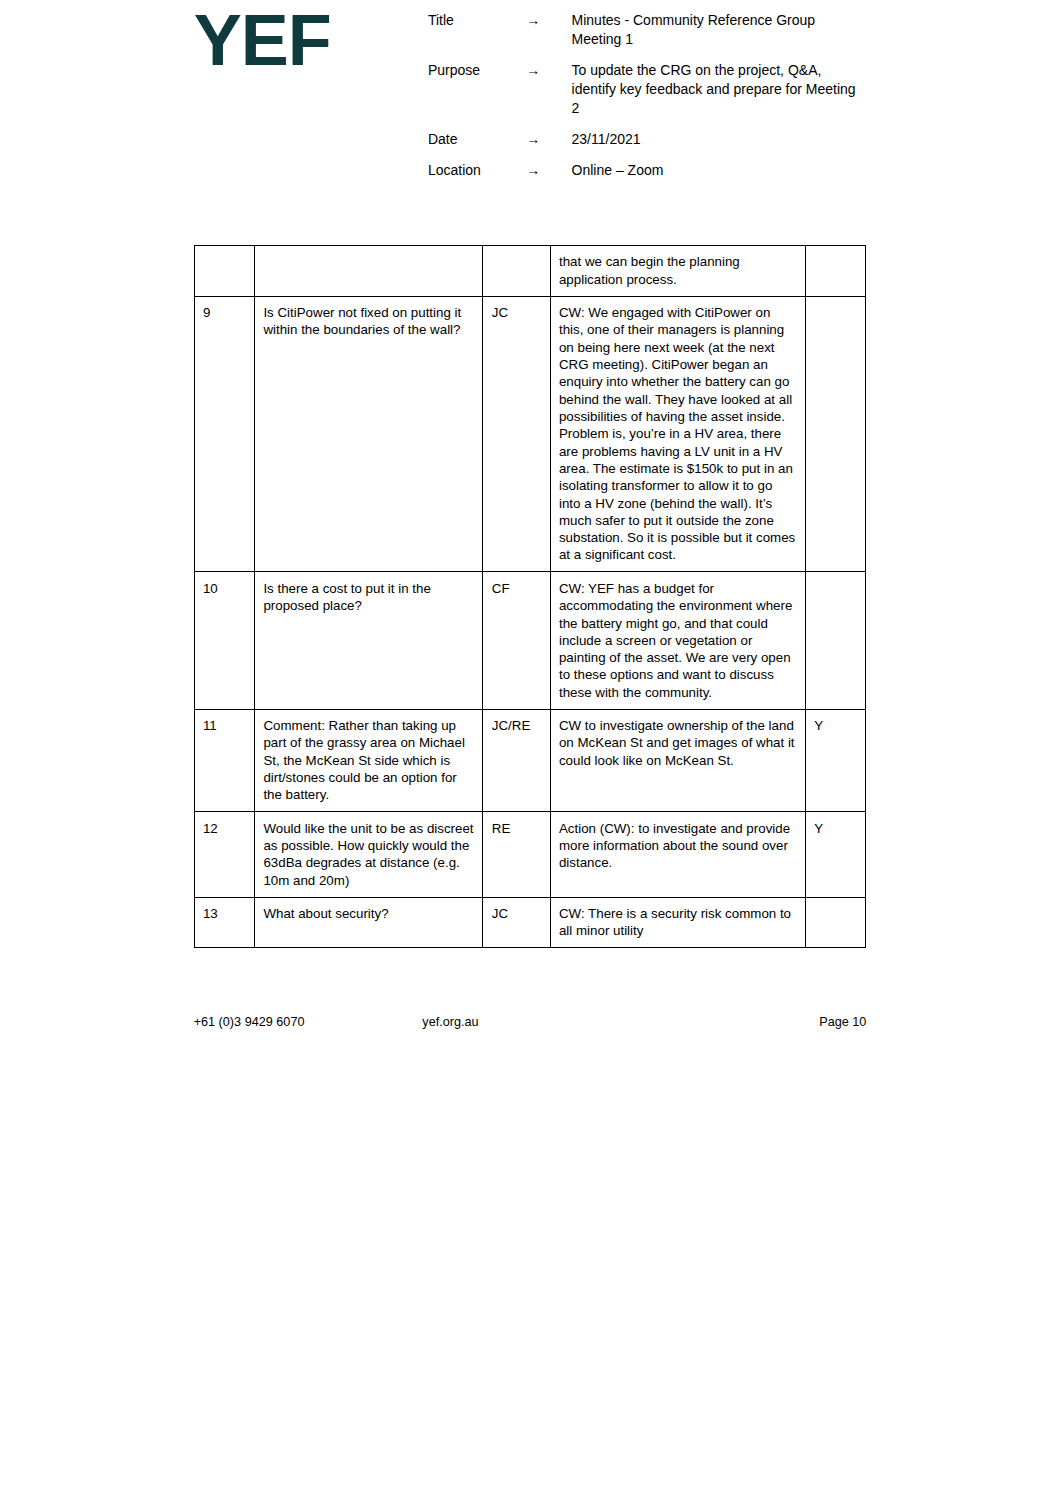YEF
| Title | → | Minutes - Community Reference Group Meeting 1 |
| Purpose | → | To update the CRG on the project, Q&A, identify key feedback and prepare for Meeting 2 |
| Date | → | 23/11/2021 |
| Location | → | Online – Zoom |
| | | | that we can begin the planning application process. | |
| 9 | Is CitiPower not fixed on putting it within the boundaries of the wall? | JC | CW: We engaged with CitiPower on this, one of their managers is planning on being here next week (at the next CRG meeting). CitiPower began an enquiry into whether the battery can go behind the wall. They have looked at all possibilities of having the asset inside. Problem is, you’re in a HV area, there are problems having a LV unit in a HV area. The estimate is $150k to put in an isolating transformer to allow it to go into a HV zone (behind the wall). It’s much safer to put it outside the zone substation. So it is possible but it comes at a significant cost. | |
| 10 | Is there a cost to put it in the proposed place? | CF | CW: YEF has a budget for accommodating the environment where the battery might go, and that could include a screen or vegetation or painting of the asset. We are very open to these options and want to discuss these with the community. | |
| 11 | Comment: Rather than taking up part of the grassy area on Michael St, the McKean St side which is dirt/stones could be an option for the battery. | JC/RE | CW to investigate ownership of the land on McKean St and get images of what it could look like on McKean St. | Y |
| 12 | Would like the unit to be as discreet as possible. How quickly would the 63dBa degrades at distance (e.g. 10m and 20m) | RE | Action (CW): to investigate and provide more information about the sound over distance. | Y |
| 13 | What about security? | JC | CW: There is a security risk common to all minor utility | |
+61 (0)3 9429 6070
yef.org.au
Page 10